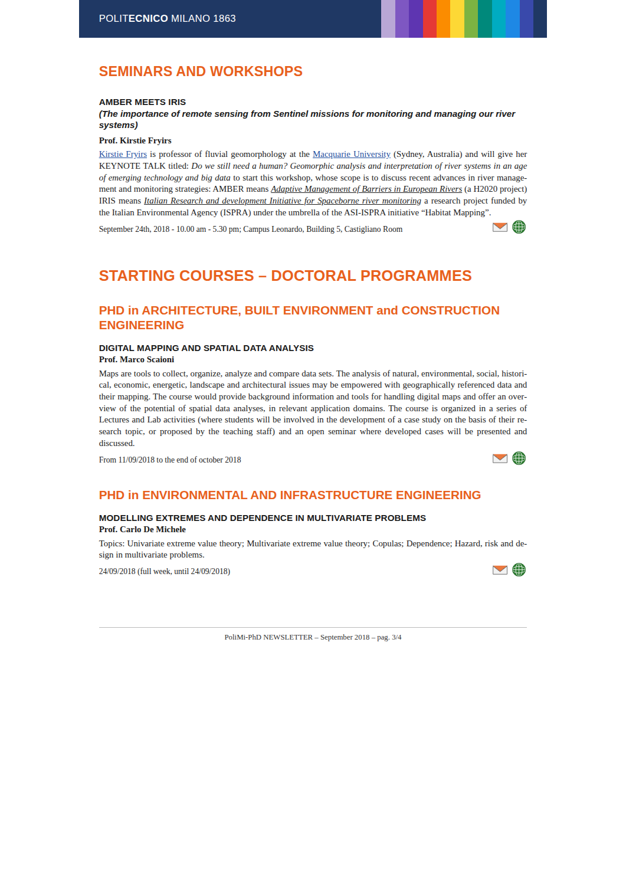POLIT ECNICO MILANO 1863
Seminars and Workshops
AMBER MEETS IRIS
(The importance of remote sensing from Sentinel missions for monitoring and managing our river systems)
Prof. Kirstie Fryirs
Kirstie Fryirs is professor of fluvial geomorphology at the Macquarie University (Sydney, Australia) and will give her KEYNOTE TALK titled: Do we still need a human? Geomorphic analysis and interpretation of river systems in an age of emerging technology and big data to start this workshop, whose scope is to discuss recent advances in river management and monitoring strategies: AMBER means Adaptive Management of Barriers in European Rivers (a H2020 project) IRIS means Italian Research and development Initiative for Spaceborne river monitoring a research project funded by the Italian Environmental Agency (ISPRA) under the umbrella of the ASI-ISPRA initiative “Habitat Mapping”.
September 24th, 2018 - 10.00 am - 5.30 pm; Campus Leonardo, Building 5, Castigliano Room
Starting Courses – Doctoral Programmes
PHD in ARCHITECTURE, BUILT ENVIRONMENT and CONSTRUCTION ENGINEERING
DIGITAL MAPPING AND SPATIAL DATA ANALYSIS
Prof. Marco Scaioni
Maps are tools to collect, organize, analyze and compare data sets. The analysis of natural, environmental, social, historical, economic, energetic, landscape and architectural issues may be empowered with geographically referenced data and their mapping. The course would provide background information and tools for handling digital maps and offer an overview of the potential of spatial data analyses, in relevant application domains. The course is organized in a series of Lectures and Lab activities (where students will be involved in the development of a case study on the basis of their research topic, or proposed by the teaching staff) and an open seminar where developed cases will be presented and discussed.
From 11/09/2018 to the end of october 2018
PHD in ENVIRONMENTAL AND INFRASTRUCTURE ENGINEERING
MODELLING EXTREMES AND DEPENDENCE IN MULTIVARIATE PROBLEMS
Prof. Carlo De Michele
Topics: Univariate extreme value theory; Multivariate extreme value theory; Copulas; Dependence; Hazard, risk and design in multivariate problems.
24/09/2018 (full week, until 24/09/2018)
PoliMi-PhD NEWSLETTER – September 2018 – pag. 3/4